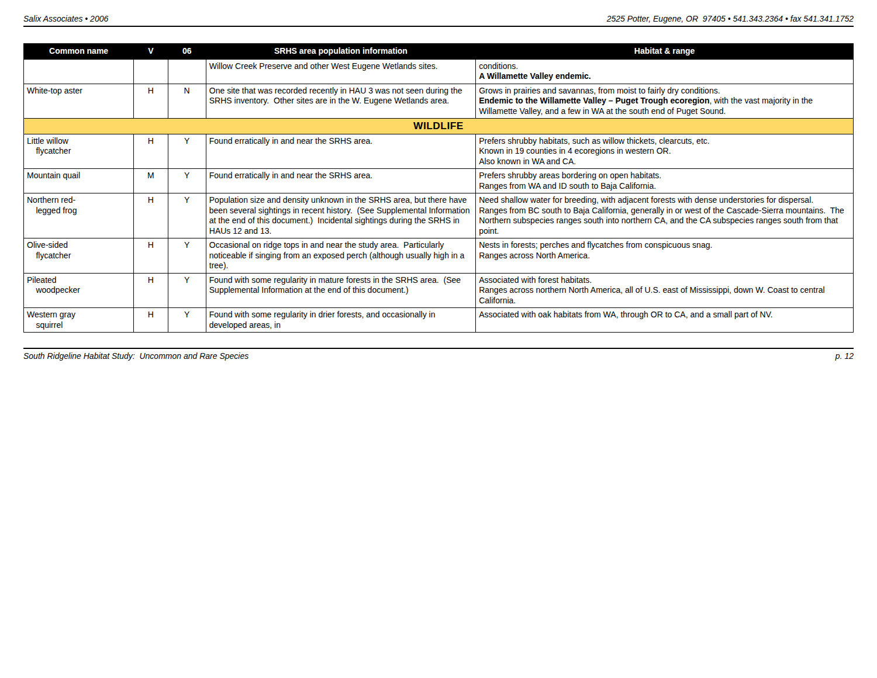Salix Associates • 2006
2525 Potter, Eugene, OR 97405 • 541.343.2364 • fax 541.341.1752
| Common name | V | 06 | SRHS area population information | Habitat & range |
| --- | --- | --- | --- | --- |
| | | | Willow Creek Preserve and other West Eugene Wetlands sites. | conditions. A Willamette Valley endemic. |
| White-top aster | H | N | One site that was recorded recently in HAU 3 was not seen during the SRHS inventory. Other sites are in the W. Eugene Wetlands area. | Grows in prairies and savannas, from moist to fairly dry conditions. Endemic to the Willamette Valley – Puget Trough ecoregion , with the vast majority in the Willamette Valley, and a few in WA at the south end of Puget Sound. |
| WILDLIFE |
| Little willow flycatcher | H | Y | Found erratically in and near the SRHS area. | Prefers shrubby habitats, such as willow thickets, clearcuts, etc. Known in 19 counties in 4 ecoregions in western OR. Also known in WA and CA. |
| Mountain quail | M | Y | Found erratically in and near the SRHS area. | Prefers shrubby areas bordering on open habitats. Ranges from WA and ID south to Baja California. |
| Northern red- legged frog | H | Y | Population size and density unknown in the SRHS area, but there have been several sightings in recent history. (See Supplemental Information at the end of this document.) Incidental sightings during the SRHS in HAUs 12 and 13. | Need shallow water for breeding, with adjacent forests with dense understories for dispersal. Ranges from BC south to Baja California, generally in or west of the Cascade-Sierra mountains. The Northern subspecies ranges south into northern CA, and the CA subspecies ranges south from that point. |
| Olive-sided flycatcher | H | Y | Occasional on ridge tops in and near the study area. Particularly noticeable if singing from an exposed perch (although usually high in a tree). | Nests in forests; perches and flycatches from conspicuous snag. Ranges across North America. |
| Pileated woodpecker | H | Y | Found with some regularity in mature forests in the SRHS area. (See Supplemental Information at the end of this document.) | Associated with forest habitats. Ranges across northern North America, all of U.S. east of Mississippi, down W. Coast to central California. |
| Western gray squirrel | H | Y | Found with some regularity in drier forests, and occasionally in developed areas, in | Associated with oak habitats from WA, through OR to CA, and a small part of NV. |
South Ridgeline Habitat Study: Uncommon and Rare Species
p. 12